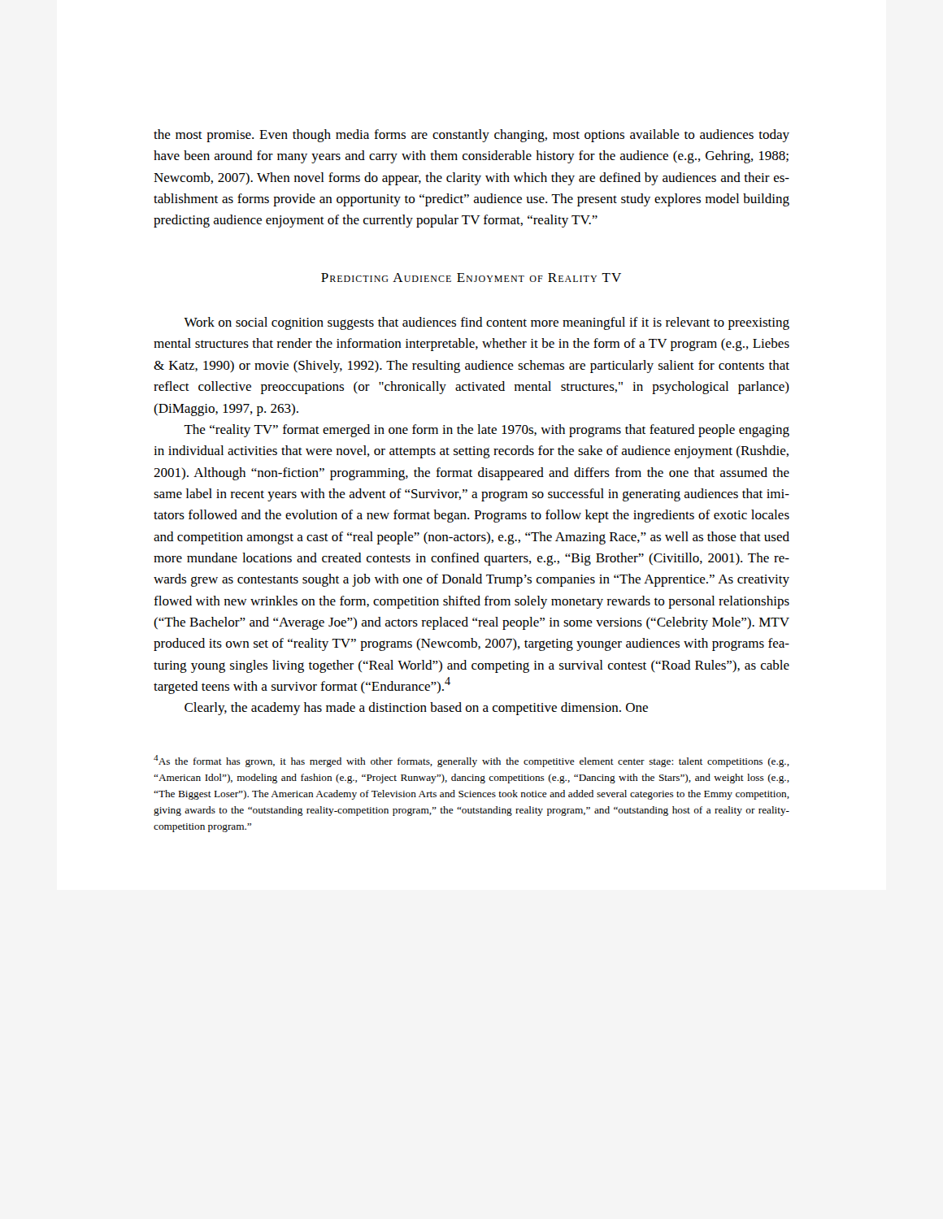the most promise. Even though media forms are constantly changing, most options available to audiences today have been around for many years and carry with them considerable history for the audience (e.g., Gehring, 1988; Newcomb, 2007). When novel forms do appear, the clarity with which they are defined by audiences and their establishment as forms provide an opportunity to “predict” audience use. The present study explores model building predicting audience enjoyment of the currently popular TV format, “reality TV.”
Predicting Audience Enjoyment of Reality TV
Work on social cognition suggests that audiences find content more meaningful if it is relevant to preexisting mental structures that render the information interpretable, whether it be in the form of a TV program (e.g., Liebes & Katz, 1990) or movie (Shively, 1992). The resulting audience schemas are particularly salient for contents that reflect collective preoccupations (or "chronically activated mental structures," in psychological parlance) (DiMaggio, 1997, p. 263).
The “reality TV” format emerged in one form in the late 1970s, with programs that featured people engaging in individual activities that were novel, or attempts at setting records for the sake of audience enjoyment (Rushdie, 2001). Although “non-fiction” programming, the format disappeared and differs from the one that assumed the same label in recent years with the advent of “Survivor,” a program so successful in generating audiences that imitators followed and the evolution of a new format began. Programs to follow kept the ingredients of exotic locales and competition amongst a cast of “real people” (non-actors), e.g., “The Amazing Race,” as well as those that used more mundane locations and created contests in confined quarters, e.g., “Big Brother” (Civitillo, 2001). The rewards grew as contestants sought a job with one of Donald Trump’s companies in “The Apprentice.” As creativity flowed with new wrinkles on the form, competition shifted from solely monetary rewards to personal relationships (“The Bachelor” and “Average Joe”) and actors replaced “real people” in some versions (“Celebrity Mole”). MTV produced its own set of “reality TV” programs (Newcomb, 2007), targeting younger audiences with programs featuring young singles living together (“Real World”) and competing in a survival contest (“Road Rules”), as cable targeted teens with a survivor format (“Endurance”).4
Clearly, the academy has made a distinction based on a competitive dimension. One
4As the format has grown, it has merged with other formats, generally with the competitive element center stage: talent competitions (e.g., “American Idol”), modeling and fashion (e.g., “Project Runway”), dancing competitions (e.g., “Dancing with the Stars”), and weight loss (e.g., “The Biggest Loser”). The American Academy of Television Arts and Sciences took notice and added several categories to the Emmy competition, giving awards to the “outstanding reality-competition program,” the “outstanding reality program,” and “outstanding host of a reality or reality-competition program.”